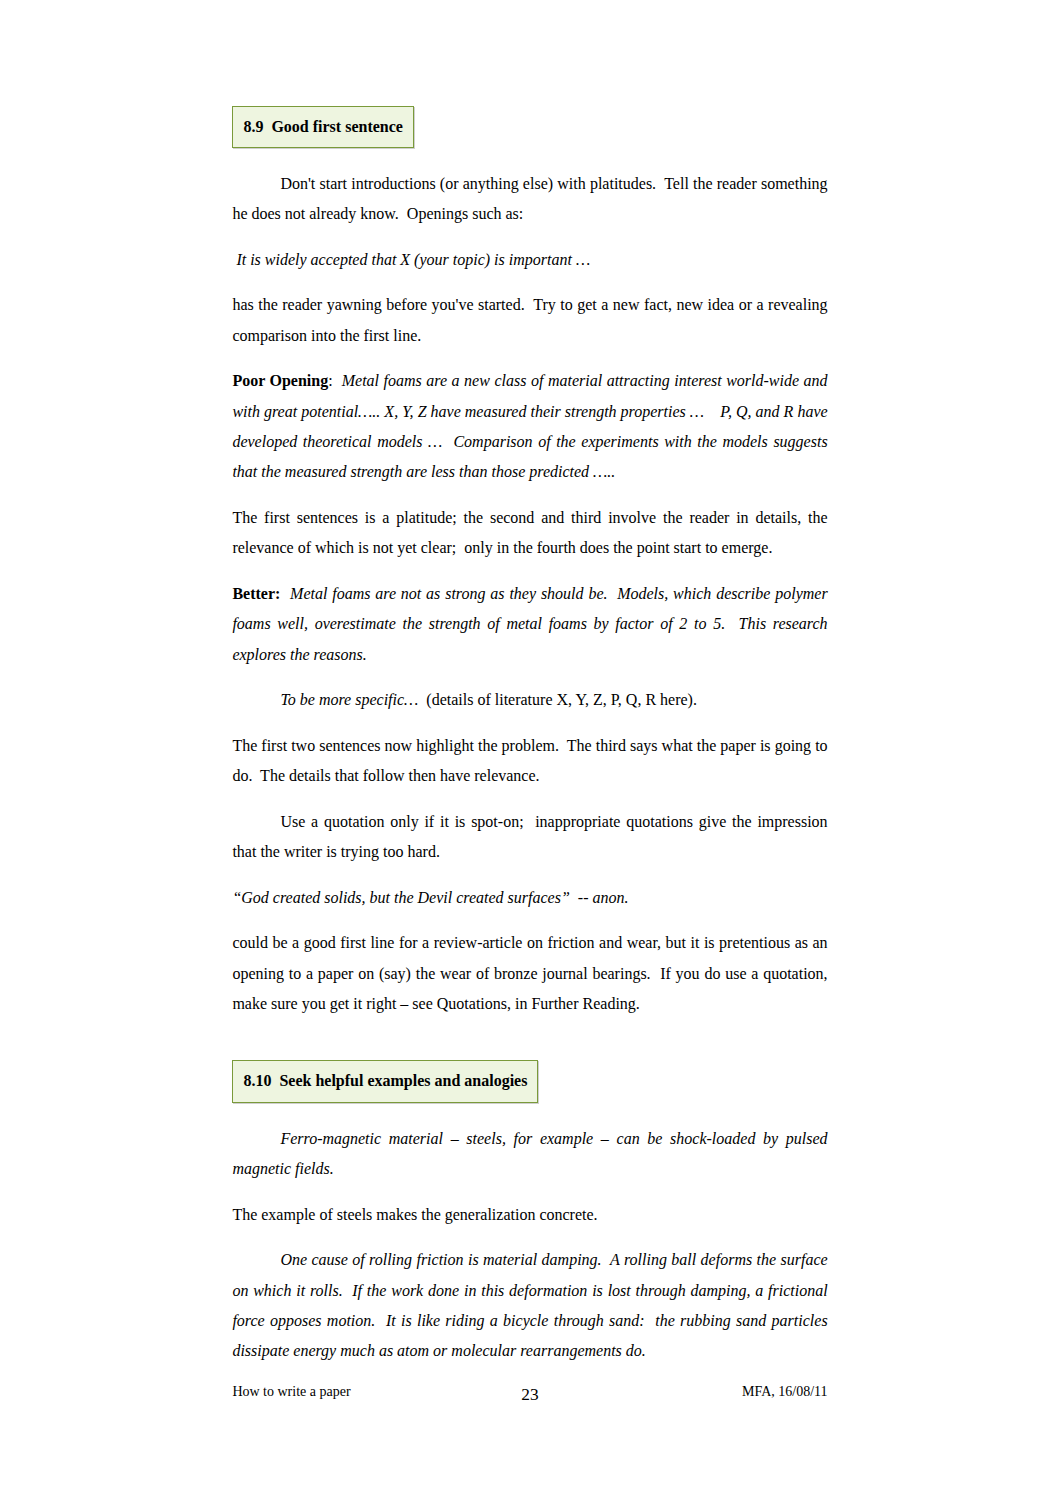8.9 Good first sentence
Don't start introductions (or anything else) with platitudes. Tell the reader something he does not already know. Openings such as:
It is widely accepted that X (your topic) is important …
has the reader yawning before you've started. Try to get a new fact, new idea or a revealing comparison into the first line.
Poor Opening: Metal foams are a new class of material attracting interest world-wide and with great potential….. X, Y, Z have measured their strength properties … P, Q, and R have developed theoretical models … Comparison of the experiments with the models suggests that the measured strength are less than those predicted …..
The first sentences is a platitude; the second and third involve the reader in details, the relevance of which is not yet clear; only in the fourth does the point start to emerge.
Better: Metal foams are not as strong as they should be. Models, which describe polymer foams well, overestimate the strength of metal foams by factor of 2 to 5. This research explores the reasons.
To be more specific… (details of literature X, Y, Z, P, Q, R here).
The first two sentences now highlight the problem. The third says what the paper is going to do. The details that follow then have relevance.
Use a quotation only if it is spot-on; inappropriate quotations give the impression that the writer is trying too hard.
“God created solids, but the Devil created surfaces” -- anon.
could be a good first line for a review-article on friction and wear, but it is pretentious as an opening to a paper on (say) the wear of bronze journal bearings. If you do use a quotation, make sure you get it right – see Quotations, in Further Reading.
8.10 Seek helpful examples and analogies
Ferro-magnetic material – steels, for example – can be shock-loaded by pulsed magnetic fields.
The example of steels makes the generalization concrete.
One cause of rolling friction is material damping. A rolling ball deforms the surface on which it rolls. If the work done in this deformation is lost through damping, a frictional force opposes motion. It is like riding a bicycle through sand: the rubbing sand particles dissipate energy much as atom or molecular rearrangements do.
How to write a paper 23 MFA, 16/08/11